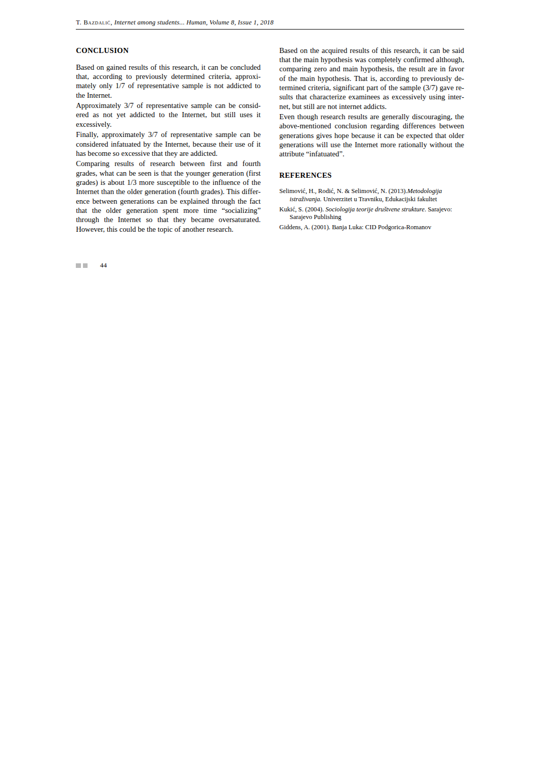T. Bazdalić, Internet among students... Human, Volume 8, Issue 1, 2018
Conclusion
Based on gained results of this research, it can be concluded that, according to previously determined criteria, approximately only 1/7 of representative sample is not addicted to the Internet.
Approximately 3/7 of representative sample can be considered as not yet addicted to the Internet, but still uses it excessively.
Finally, approximately 3/7 of representative sample can be considered infatuated by the Internet, because their use of it has become so excessive that they are addicted.
Comparing results of research between first and fourth grades, what can be seen is that the younger generation (first grades) is about 1/3 more susceptible to the influence of the Internet than the older generation (fourth grades). This difference between generations can be explained through the fact that the older generation spent more time “socializing” through the Internet so that they became oversaturated. However, this could be the topic of another research.
Based on the acquired results of this research, it can be said that the main hypothesis was completely confirmed although, comparing zero and main hypothesis, the result are in favor of the main hypothesis. That is, according to previously determined criteria, significant part of the sample (3/7) gave results that characterize examinees as excessively using internet, but still are not internet addicts.
Even though research results are generally discouraging, the above-mentioned conclusion regarding differences between generations gives hope because it can be expected that older generations will use the Internet more rationally without the attribute “infatuated”.
References
Selimović, H., Rodić, N. & Selimović, N. (2013).Metodologija istraživanja. Univerzitet u Travniku, Edukacijski fakultet
Kukić, S. (2004). Sociologija teorije društvene strukture. Sarajevo: Sarajevo Publishing
Giddens, A. (2001). Banja Luka: CID Podgorica-Romanov
44